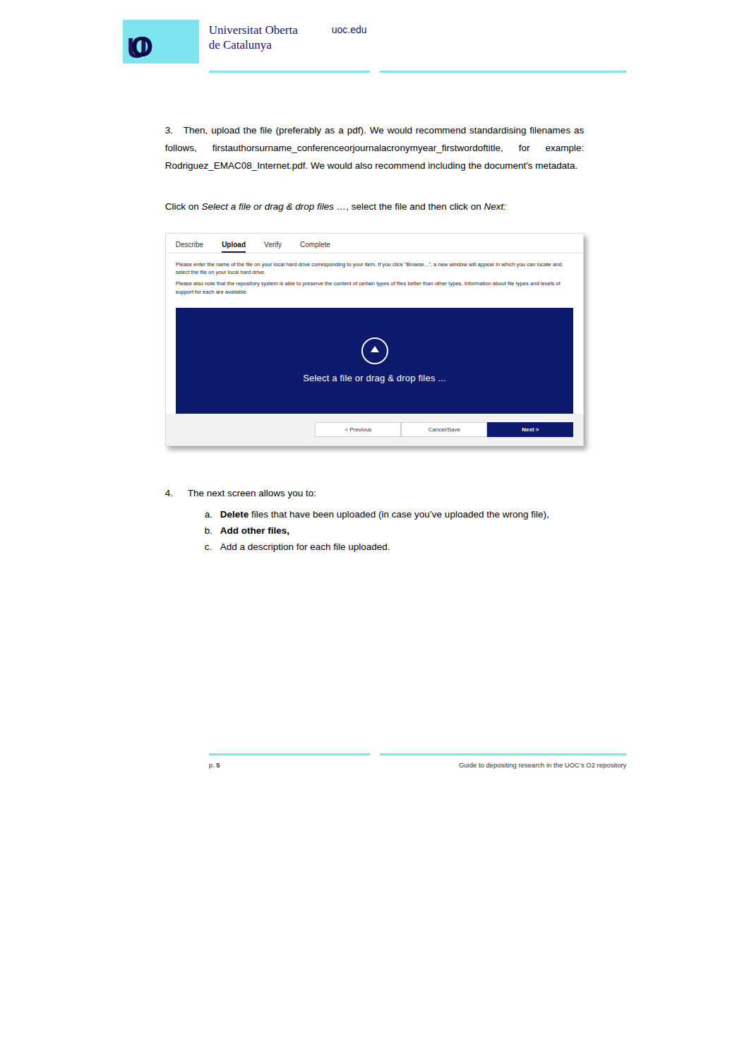UOC
Universitat Oberta
de Catalunya
uoc.edu
3. Then, upload the file (preferably as a pdf). We would recommend standardising filenames as follows, firstauthorsurname_conferenceorjournalacronymyear_firstwordoftitle, for example: Rodriguez_EMAC08_Internet.pdf. We would also recommend including the document's metadata.
Click on Select a file or drag & drop files …, select the file and then click on Next:
Describe
Upload
Verify
Complete
Please enter the name of the file on your local hard drive corresponding to your item. If you click "Browse...", a new window will appear in which you can locate and select the file on your local hard drive.
Please also note that the repository system is able to preserve the content of certain types of files better than other types. Information about file types and levels of support for each are available.
Select a file or drag & drop files ...
< Previous
Cancel/Save
Next >
4. The next screen allows you to:
a. Delete files that have been uploaded (in case you’ve uploaded the wrong file),
b. Add other files,
c. Add a description for each file uploaded.
p. 5
Guide to depositing research in the UOC’s O2 repository